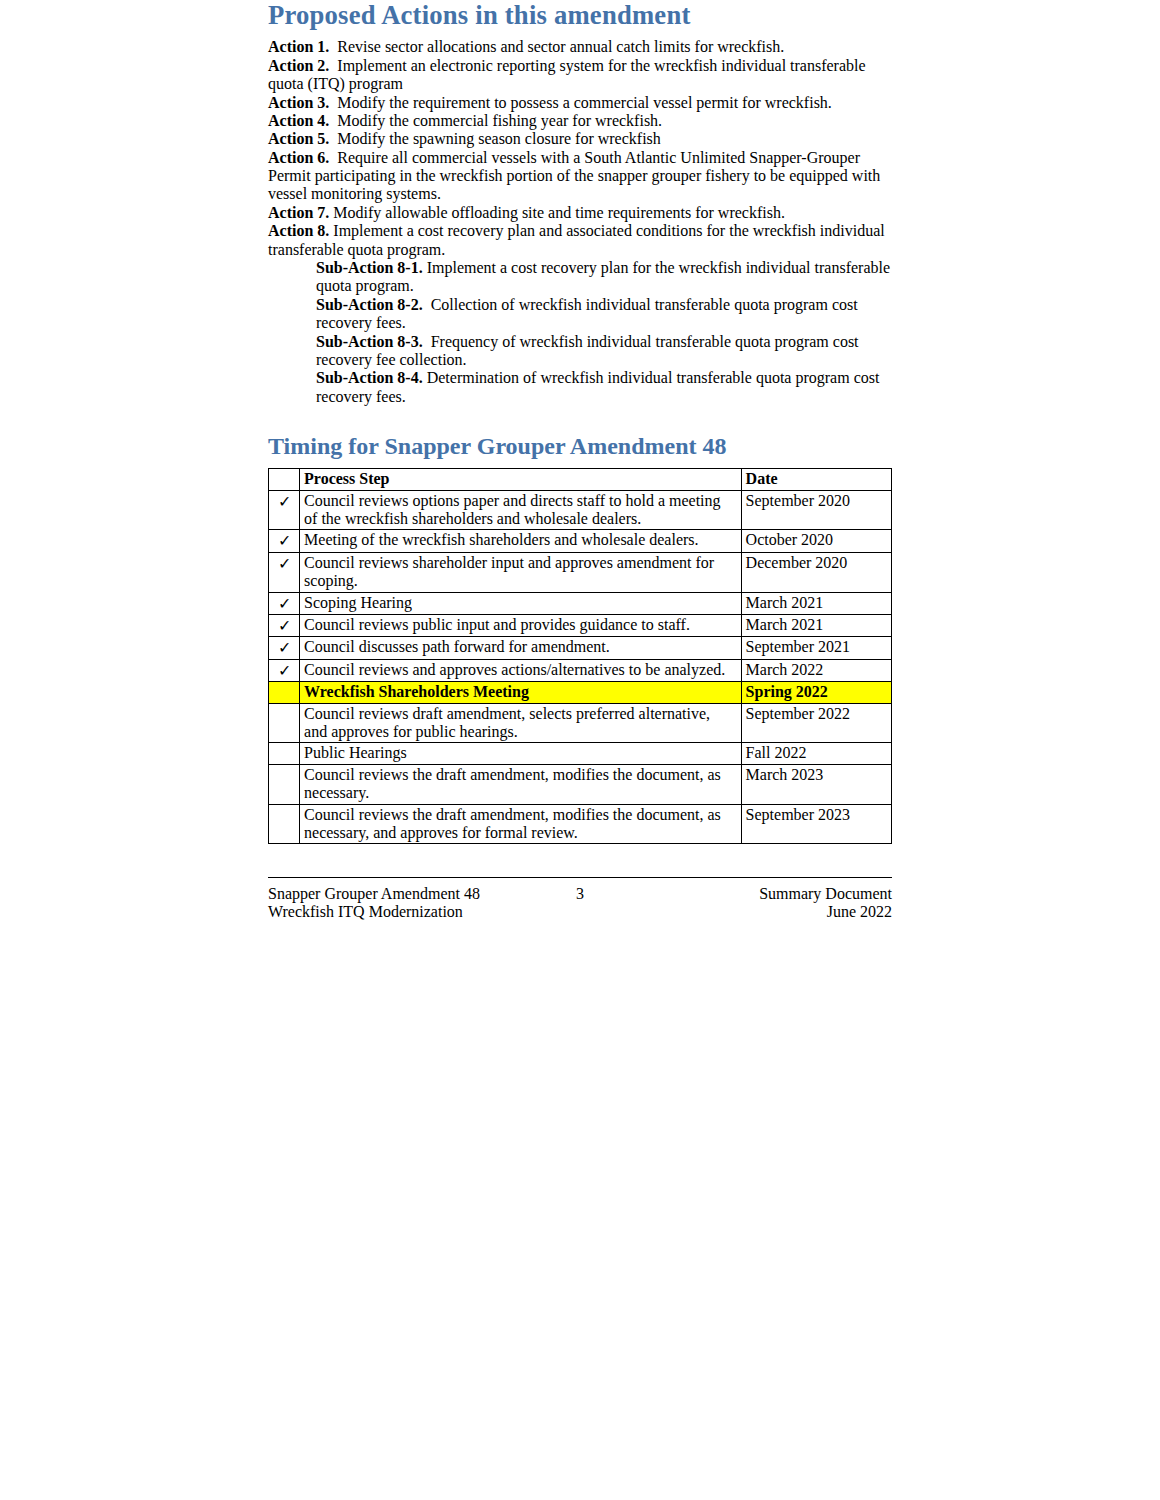Proposed Actions in this amendment
Action 1. Revise sector allocations and sector annual catch limits for wreckfish.
Action 2. Implement an electronic reporting system for the wreckfish individual transferable quota (ITQ) program
Action 3. Modify the requirement to possess a commercial vessel permit for wreckfish.
Action 4. Modify the commercial fishing year for wreckfish.
Action 5. Modify the spawning season closure for wreckfish
Action 6. Require all commercial vessels with a South Atlantic Unlimited Snapper-Grouper Permit participating in the wreckfish portion of the snapper grouper fishery to be equipped with vessel monitoring systems.
Action 7. Modify allowable offloading site and time requirements for wreckfish.
Action 8. Implement a cost recovery plan and associated conditions for the wreckfish individual transferable quota program.
Sub-Action 8-1. Implement a cost recovery plan for the wreckfish individual transferable quota program.
Sub-Action 8-2. Collection of wreckfish individual transferable quota program cost recovery fees.
Sub-Action 8-3. Frequency of wreckfish individual transferable quota program cost recovery fee collection.
Sub-Action 8-4. Determination of wreckfish individual transferable quota program cost recovery fees.
Timing for Snapper Grouper Amendment 48
| | Process Step | Date |
| --- | --- | --- |
| ✓ | Council reviews options paper and directs staff to hold a meeting of the wreckfish shareholders and wholesale dealers. | September 2020 |
| ✓ | Meeting of the wreckfish shareholders and wholesale dealers. | October 2020 |
| ✓ | Council reviews shareholder input and approves amendment for scoping. | December 2020 |
| ✓ | Scoping Hearing | March 2021 |
| ✓ | Council reviews public input and provides guidance to staff. | March 2021 |
| ✓ | Council discusses path forward for amendment. | September 2021 |
| ✓ | Council reviews and approves actions/alternatives to be analyzed. | March 2022 |
| | Wreckfish Shareholders Meeting | Spring 2022 |
| | Council reviews draft amendment, selects preferred alternative, and approves for public hearings. | September 2022 |
| | Public Hearings | Fall 2022 |
| | Council reviews the draft amendment, modifies the document, as necessary. | March 2023 |
| | Council reviews the draft amendment, modifies the document, as necessary, and approves for formal review. | September 2023 |
| Snapper Grouper Amendment 48 | 3 | Summary Document |
| Wreckfish ITQ Modernization | | June 2022 |